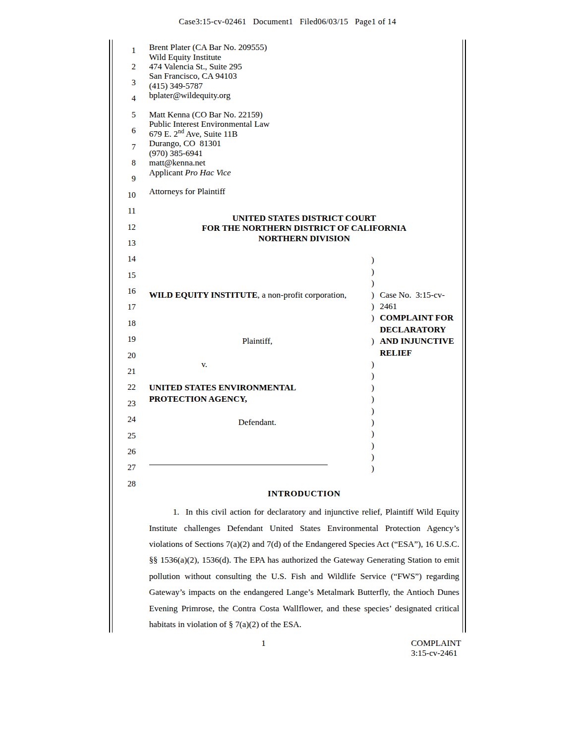Case3:15-cv-02461 Document1 Filed06/03/15 Page1 of 14
1
2
3
4
5
6
7
8
9
10
11
12
13
14
15
16
17
18
19
20
21
22
23
24
25
26
27
28
Brent Plater (CA Bar No. 209555)
Wild Equity Institute
474 Valencia St., Suite 295
San Francisco, CA 94103
(415) 349-5787
bplater@wildequity.org
Matt Kenna (CO Bar No. 22159)
Public Interest Environmental Law
679 E. 2nd Ave, Suite 11B
Durango, CO 81301
(970) 385-6941
matt@kenna.net
Applicant Pro Hac Vice
Attorneys for Plaintiff
UNITED STATES DISTRICT COURT
FOR THE NORTHERN DISTRICT OF CALIFORNIA
NORTHERN DIVISION
| | ) ) ) | |
| WILD EQUITY INSTITUTE , a non-profit corporation, | ) ) | Case No. 3:15-cv-2461 |
| | ) | COMPLAINT FOR DECLARATORY |
| Plaintiff, | ) | AND INJUNCTIVE RELIEF |
| v. | ) ) | |
| UNITED STATES ENVIRONMENTAL PROTECTION AGENCY, | ) ) ) | |
| Defendant. | ) ) | |
| | ) ) | |
| | ) | |
INTRODUCTION
1. In this civil action for declaratory and injunctive relief, Plaintiff Wild Equity Institute challenges Defendant United States Environmental Protection Agency’s violations of Sections 7(a)(2) and 7(d) of the Endangered Species Act (“ESA”), 16 U.S.C. §§ 1536(a)(2), 1536(d). The EPA has authorized the Gateway Generating Station to emit pollution without consulting the U.S. Fish and Wildlife Service (“FWS”) regarding Gateway’s impacts on the endangered Lange’s Metalmark Butterfly, the Antioch Dunes Evening Primrose, the Contra Costa Wallflower, and these species’ designated critical habitats in violation of § 7(a)(2) of the ESA.
1
COMPLAINT
3:15-cv-2461